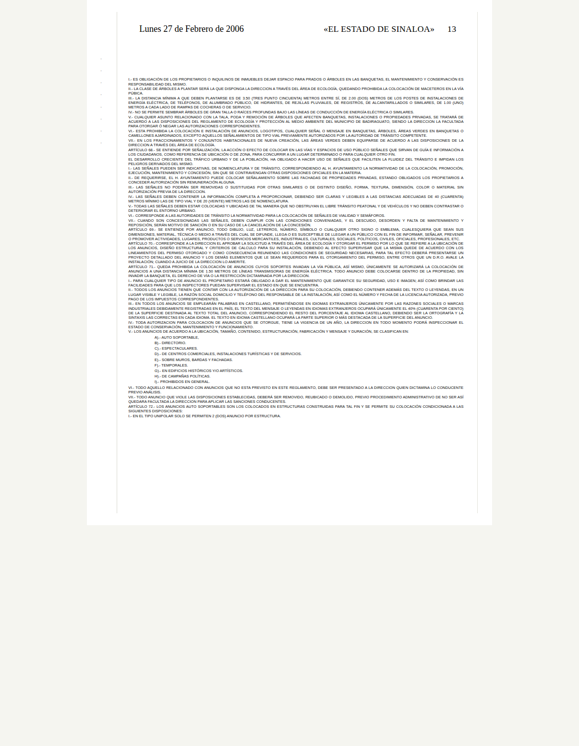· · · · · · · ·
Lunes 27 de Febrero de 2006
«EL ESTADO DE SINALOA» 13
I.- ES OBLIGACIÓN DE LOS PROPIETARIOS O INQUILINOS DE INMUEBLES DEJAR ESPACIO PARA PRADOS O ÁRBOLES EN LAS BANQUETAS, EL MANTENIMIENTO Y CONSERVACIÓN ES RESPONSABILIDAD DEL MISMO.
II.- LA CLASE DE ÁRBOLES A PLANTAR SERÁ LA QUE DISPONGA LA DIRECCION A TRAVÉS DEL ÁREA DE ECOLOGÍA, QUEDANDO PROHIBIDA LA COLOCACIÓN DE MACETEROS EN LA VÍA PÚBICA.
III.- LA DISTANCIA MÍNIMA A QUE DEBEN PLANTARSE ES DE 3.50 (TRES PUNTO CINCUENTA) METROS ENTRE SÍ, DE 2.00 (DOS) METROS DE LOS POSTES DE INSTALACIONES DE ENERGÍA ELÉCTRICA, DE TELÉFONOS, DE ALUMBRADO PÚBLICO, DE HIDRANTES, DE REJILLAS PLUVIALES, DE REGISTROS, DE ALCANTARILLADOS O SIMILARES, DE 1.00 (UNO) METROS A CADA LADO DE RAMPAS DE COCHERAS O DE SERVICIO.
IV.- NO SE PERMITE SEMBRAR ÁRBOLES DE GRAN TALLA O RAÍCES PROFUNDAS BAJO LAS LÍNEAS DE CONDUCCIÓN DE ENERGÍA ELÉCTRICA O SIMILARES.
V.- CUALQUIER ASUNTO RELACIONADO CON LA TALA, PODA Y REMOCIÓN DE ÁRBOLES QUE AFECTEN BANQUETAS, INSTALACIONES O PROPIEDADES PRIVADAS, SE TRATARÁ DE ACUERDO A LAS DISPOSICIONES DEL REGLAMENTO DE ECOLOGÍA Y PROTECCIÓN AL MEDIO AMBIENTE DEL MUNICIPIO DE BADIRAGUATO, SIENDO LA DIRECCION LA FACULTADA PARA OTORGAR Ó NEGAR LAS AUTORIZACIONES CORRESPONDIENTES.
VI.- ESTA PROHIBIDA LA COLOCACIÓN E INSTALACIÓN DE ANUNCIOS, LOGOTIPOS, CUALQUIER SEÑAL O MENSAJE EN BANQUETAS, ÁRBOLES, ÁREAS VERDES EN BANQUETAS O CAMELLONES AJARDINADOS, EXCEPTO AQUELLOS SEÑALAMIENTOS DE TIPO VIAL PREVIAMENTE AUTORIZADOS POR LA AUTORIDAD DE TRÁNSITO COMPETENTE.
VII.- EN LOS FRACCIONAMIENTOS Y CONJUNTOS HABITACIONALES DE NUEVA CREACIÓN, LAS ÁREAS VERDES DEBEN EQUIPARSE DE ACUERDO A LAS DISPOSICIONES DE LA DIRECCION A TRAVÉS DEL ÁREA DE ECOLOGÍA.
ARTÍCULO 68.- SE ENTIENDE POR SEÑALIZACIÓN, LA ACCIÓN O EFECTO DE COLOCAR EN LAS VÍAS Y ESPACIOS DE USO PÚBLICO SEÑALES QUE SIRVAN DE GUÍA E INFORMACIÓN A LOS CIUDADANOS, COMO REFERENCIA DE UBICACIÓN O DE ZONA, PARA CONCURRIR A UN LUGAR DETERMINADO O PARA CUALQUIER OTRO FIN.
EL DESARROLLO CRECIENTE DEL TRÁFICO URBANO Y DE LA POBLACIÓN, HA OBLIGADO A HACER USO DE SEÑALES QUE FACILITEN LA FLUIDEZ DEL TRÁNSITO E IMPIDAN LOS PELIGROS DERIVADOS DEL MISMO.
I.- LAS SEÑALES PUEDEN SER INDICATIVAS, DE NOMENCLATURA Y DE TRÁNSITO, CORRESPONDIENDO AL H. AYUNTAMIENTO LA NORMATIVIDAD DE LA COLOCACIÓN, PROMOCIÓN, EJECUCIÓN, MANTENIMIENTO Y CONCESIÓN, SIN QUE SE CONTRAVENGAN OTRAS DISPOSICIONES OFICIALES EN LA MATERIA.
II.- DE REQUERIRSE, EL H. AYUNTAMIENTO PUEDE COLOCAR SEÑALAMIENTO SOBRE LAS FACHADAS DE PROPIEDADES PRIVADAS, ESTANDO OBLIGADOS LOS PROPIETARIOS A CONCEDER AUTORIZACIÓN SIN REMUNERACIÓN ALGUNA.
III.- LAS SEÑALES NO PODRÁN SER REMOVIDAS O SUSTITUIDAS POR OTRAS SIMILARES O DE DISTINTO DISEÑO, FORMA, TEXTURA, DIMENSIÓN, COLOR O MATERIAL SIN AUTORIZACIÓN PREVIA DE LA DIRECCION.
IV.- LAS SEÑALES DEBEN CONTENER LA INFORMACIÓN COMPLETA A PROPORCIONAR, DEBIENDO SER CLARAS Y LEGIBLES A LAS DISTANCIAS ADECUADAS DE 40 (CUARENTA) METROS MÍNIMO LAS DE TIPO VIAL Y DE 20 (VEINTE) METROS LAS DE NOMENCLATURA.
V.- TODAS LAS SEÑALES DEBEN ESTAR COLOCADAS Y UBICADAS DE TAL MANERA QUE NO OBSTRUYAN EL LIBRE TRÁNSITO PEATONAL Y DE VEHÍCULOS Y NO DEBEN CONTRASTAR O DETERIORAR EL ENTORNO URBANO.
VI.- CORRESPONDE A LAS AUTORIDADES DE TRÁNSITO LA NORMATIVIDAD PARA LA COLOCACIÓN DE SEÑALES DE VIALIDAD Y SEMÁFOROS.
VII.- CUANDO SON CONCESIONADAS LAS SEÑALES, DEBEN CUMPLIR CON LAS CONDICIONES CONVENIADAS, Y EL DESCUIDO, DESORDEN Y FALTA DE MANTENIMIENTO Y REPOSICIÓN, SERÁN MOTIVO DE SANCIÓN O EN SU CASO DE LA CANCELACIÓN DE LA CONCESIÓN.
ARTÍCULO 69.- SE ENTIENDE POR ANUNCIO, TODO DIBUJO, LUZ, LETREROS, NÚMERO, SÍMBOLO O CUALQUIER OTRO SIGNO O EMBLEMA, CUALESQUIERA QUE SEAN SUS DIMENSIONES, MATERIAL, TÉCNICA O MEDIO A TRAVÉS DEL CUAL SE DIFUNDE, LLEGA O ES SUSCEPTIBLE DE LLEGAR A UN PÚBLICO CON EL FIN DE INFORMAR, SEÑALAR, PREVENIR O PROMOVER ACTIVIDADES, LUGARES, PRODUCTOS O SERVICIOS MERCANTILES, INDUSTRIALES, CULTURALES, SOCIALES, POLÍTICOS, CIVILES, OFICIALES, PROFESIONALES, ETC.
ARTÍCULO 70.- CORRESPONDE A LA DIRECCION EL APROBAR LA SOLICITUD A TRAVÉS DEL ÁREA DE ECOLOGÍA Y OTORGAR EL PERMISO POR LO QUE SE REFIERE A LA UBICACIÓN DE LOS ANUNCIOS, DISEÑO ESTRUCTURAL Y CRITERIOS DE CALCULO PARA SU INSTALACIÓN, DEBIENDO AL EFECTO SUPERVISAR QUE LA MISMA QUEDE DE ACUERDO CON LOS LINEAMIENTOS DEL PERMISO OTORGADO Y COMO CONSECUENCIA REUNIENDO LAS CONDICIONES DE SEGURIDAD NECESARIAS, PARA TAL EFECTO DEBERÁ PRESENTARSE UN PROYECTO DETALLADO DEL ANUNCIO Y LOS DEMÁS ELEMENTOS QUE LE SEAN REQUERIDOS PARA EL OTORGAMIENTO DEL PERMISO, ENTRE OTROS QUE UN D.R.O. AVALE LA INSTALACIÓN; CUANDO A JUICIO DE LA DIRECCION LO AMERITE.
ARTÍCULO 71.- QUEDA PROHIBIDA LA COLOCACIÓN DE ANUNCIOS CUYOS SOPORTES INVADAN LA VÍA PÚBLICA, ASÍ MISMO, ÚNICAMENTE SE AUTORIZARÁ LA COLOCACIÓN DE ANUNCIOS A UNA DISTANCIA MÍNIMA DE 1.50 METROS DE LÍNEAS TRANSMISORAS DE ENERGÍA ELÉCTRICA. TODO ANUNCIO DEBE COLOCARSE DENTRO DE LA PROPIEDAD, SIN INVADIR LA BANQUETA, EL DERECHO DE VÍA O LA RESTRICCIÓN DICTAMINADA POR LA DIRECCION.
I.- PARA CUALQUIER TIPO DE ANUNCIO EL PROPIETARIO ESTARÁ OBLIGADO A DAR EL MANTENIMIENTO QUE GARANTICE SU SEGURIDAD, USO E IMAGEN; ASÍ COMO BRINDAR LAS FACILIDADES PARA QUE LOS INSPECTORES PUEDAN SUPERVISAR EL ESTADO EN QUE SE ENCUENTRA.
II.- TODOS LOS ANUNCIOS TIENEN QUE CONTAR CON LA AUTORIZACIÓN DE LA DIRECCION PARA SU COLOCACIÓN, DEBIENDO CONTENER ADEMÁS DEL TEXTO O LEYENDAS, EN UN LUGAR VISIBLE Y LEGIBLE, LA RAZÓN SOCIAL DOMICILIO Y TELÉFONO DEL RESPONSABLE DE LA INSTALACIÓN, ASÍ COMO EL NÚMERO Y FECHA DE LA LICENCIA AUTORIZADA, PREVIO PAGO DE LOS IMPUESTOS CORRESPONDIENTES.
III.- EN TODOS LOS ANUNCIOS SE EMPLEARÁN PALABRAS EN CASTELLANO, PERMITIÉNDOSE EN IDIOMAS EXTRANJEROS ÚNICAMENTE POR LAS RAZONES SOCIALES O MARCAS INDUSTRIALES DEBIDAMENTE REGISTRADAS EN EL PAÍS, EL TEXTO DEL MENSAJE O LEYENDAS EN IDIOMAS EXTRANJEROS OCUPARÁ ÚNICAMENTE EL 40% (CUARENTA POR CIENTO) DE LA SUPERFICIE DESTINADA AL TEXTO TOTAL DEL ANUNCIO, CORRESPONDIENDO EL RESTO DEL PORCENTAJE AL IDIOMA CASTELLANO, DEBIENDO SER LA ORTOGRAFÍA Y LA SINTAXIS LAS CORRECTAS EN CADA IDIOMA. EL TEXTO EN IDIOMA CASTELLANO OCUPARÁ LA PARTE SUPERIOR O MÁS DESTACADA DE LA SUPERFICIE DEL ANUNCIO.
IV.- TODA AUTORIZACION PARA COLOCACION DE ANUNCIOS QUE SE OTORGUE, TIENE LA VIGENCIA DE UN AÑO, LA DIRECCION EN TODO MOMENTO PODRÁ INSPECCIONAR EL ESTADO DE CONSERVACIÓN, MANTENIMIENTO Y FUNCIONAMIENTO.
V.- LOS ANUNCIOS DE ACUERDO A LA UBICACIÓN, TAMAÑO, CONTENIDO, ESTRUCTURACIÓN, FABRICACIÓN Y MENSAJE Y DURACIÓN, SE CLASIFICAN EN:
A).- AUTO SOPORTABLE,
B).- DIRECTORIO.
C).- ESPECTACULARES.
D).- DE CENTROS COMERCIALES, INSTALACIONES TURÍSTICAS Y DE SERVICIOS.
E).- SOBRE MUROS, BARDAS Y FACHADAS.
F).- TEMPORALES.
G).- EN EDIFICIOS HISTÓRICOS Y/O ARTÍSTICOS.
H).- DE CAMPAÑAS POLÍTICAS.
I).- PROHIBIDOS EN GENERAL.
VI.- TODO AQUELLO RELACIONADO CON ANUNCIOS QUE NO ESTA PREVISTO EN ESTE REGLAMENTO, DEBE SER PRESENTADO A LA DIRECCION QUIEN DICTAMINA LO CONDUCENTE PREVIO ANÁLISIS.
VII.- TODO ANUNCIO QUE VIOLE LAS DISPOSICIONES ESTABLECIDAS, DEBERÁ SER REMOVIDO, REUBICADO O DEMOLIDO, PREVIO PROCEDIMIENTO ADMINISTRATIVO DE NO SER ASÍ QUEDARA FACULTADA LA DIRECCION PARA APLICAR LAS SANCIONES CONDUCENTES.
ARTÍCULO 72.- LOS ANUNCIOS AUTO SOPORTABLES SON LOS COLOCADOS EN ESTRUCTURAS CONSTRUIDAS PARA TAL FIN Y SE PERMITE SU COLOCACIÓN CONDICIONADA A LAS SIGUIENTES DISPOSICIONES:
I.- EN EL TIPO UNIPOLAR SOLO SE PERMITEN 2 (DOS) ANUNCIO POR ESTRUCTURA.